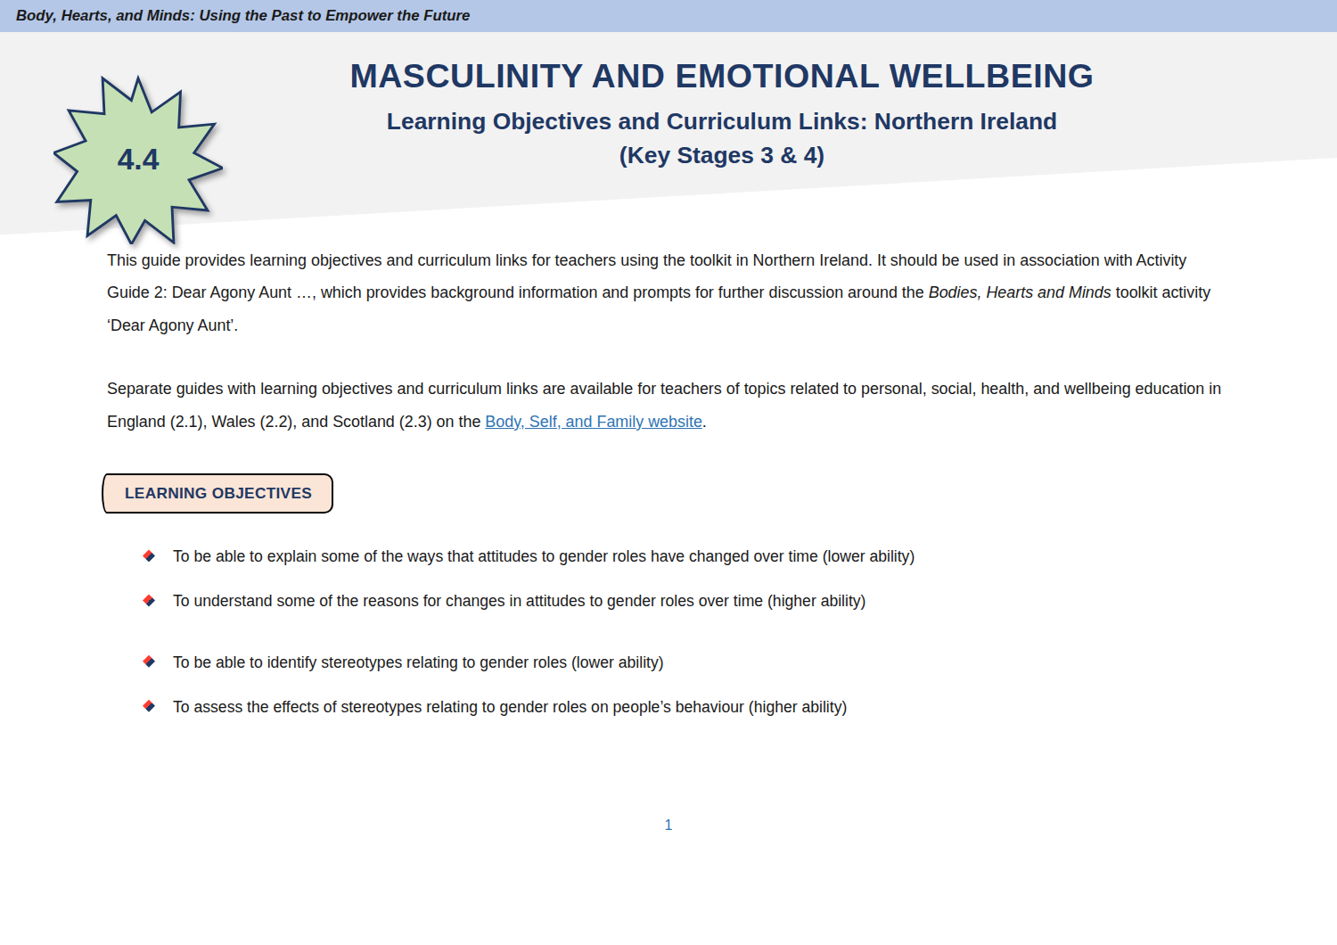Body, Hearts, and Minds: Using the Past to Empower the Future
4.4
MASCULINITY AND EMOTIONAL WELLBEING
Learning Objectives and Curriculum Links: Northern Ireland
(Key Stages 3 & 4)
This guide provides learning objectives and curriculum links for teachers using the toolkit in Northern Ireland. It should be used in association with Activity Guide 2: Dear Agony Aunt …, which provides background information and prompts for further discussion around the Bodies, Hearts and Minds toolkit activity ‘Dear Agony Aunt’.
Separate guides with learning objectives and curriculum links are available for teachers of topics related to personal, social, health, and wellbeing education in England (2.1), Wales (2.2), and Scotland (2.3) on the Body, Self, and Family website.
LEARNING OBJECTIVES
To be able to explain some of the ways that attitudes to gender roles have changed over time (lower ability)
To understand some of the reasons for changes in attitudes to gender roles over time (higher ability)
To be able to identify stereotypes relating to gender roles (lower ability)
To assess the effects of stereotypes relating to gender roles on people’s behaviour (higher ability)
1